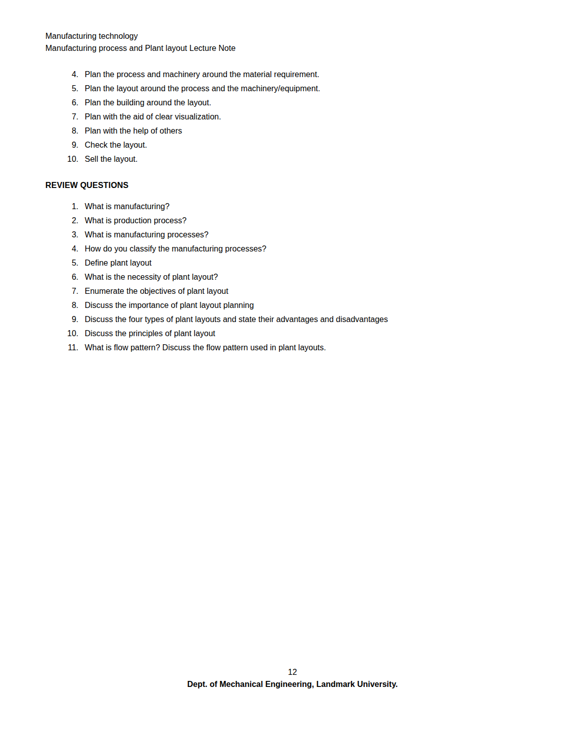Manufacturing technology
Manufacturing process and Plant layout Lecture Note
Plan the process and machinery around the material requirement.
Plan the layout around the process and the machinery/equipment.
Plan the building around the layout.
Plan with the aid of clear visualization.
Plan with the help of others
Check the layout.
Sell the layout.
REVIEW QUESTIONS
What is manufacturing?
What is production process?
What is manufacturing processes?
How do you classify the manufacturing processes?
Define plant layout
What is the necessity of plant layout?
Enumerate the objectives of plant layout
Discuss the importance of plant layout planning
Discuss the four types of plant layouts and state their advantages and disadvantages
Discuss the principles of plant layout
What is flow pattern? Discuss the flow pattern used in plant layouts.
12
Dept. of Mechanical Engineering, Landmark University.